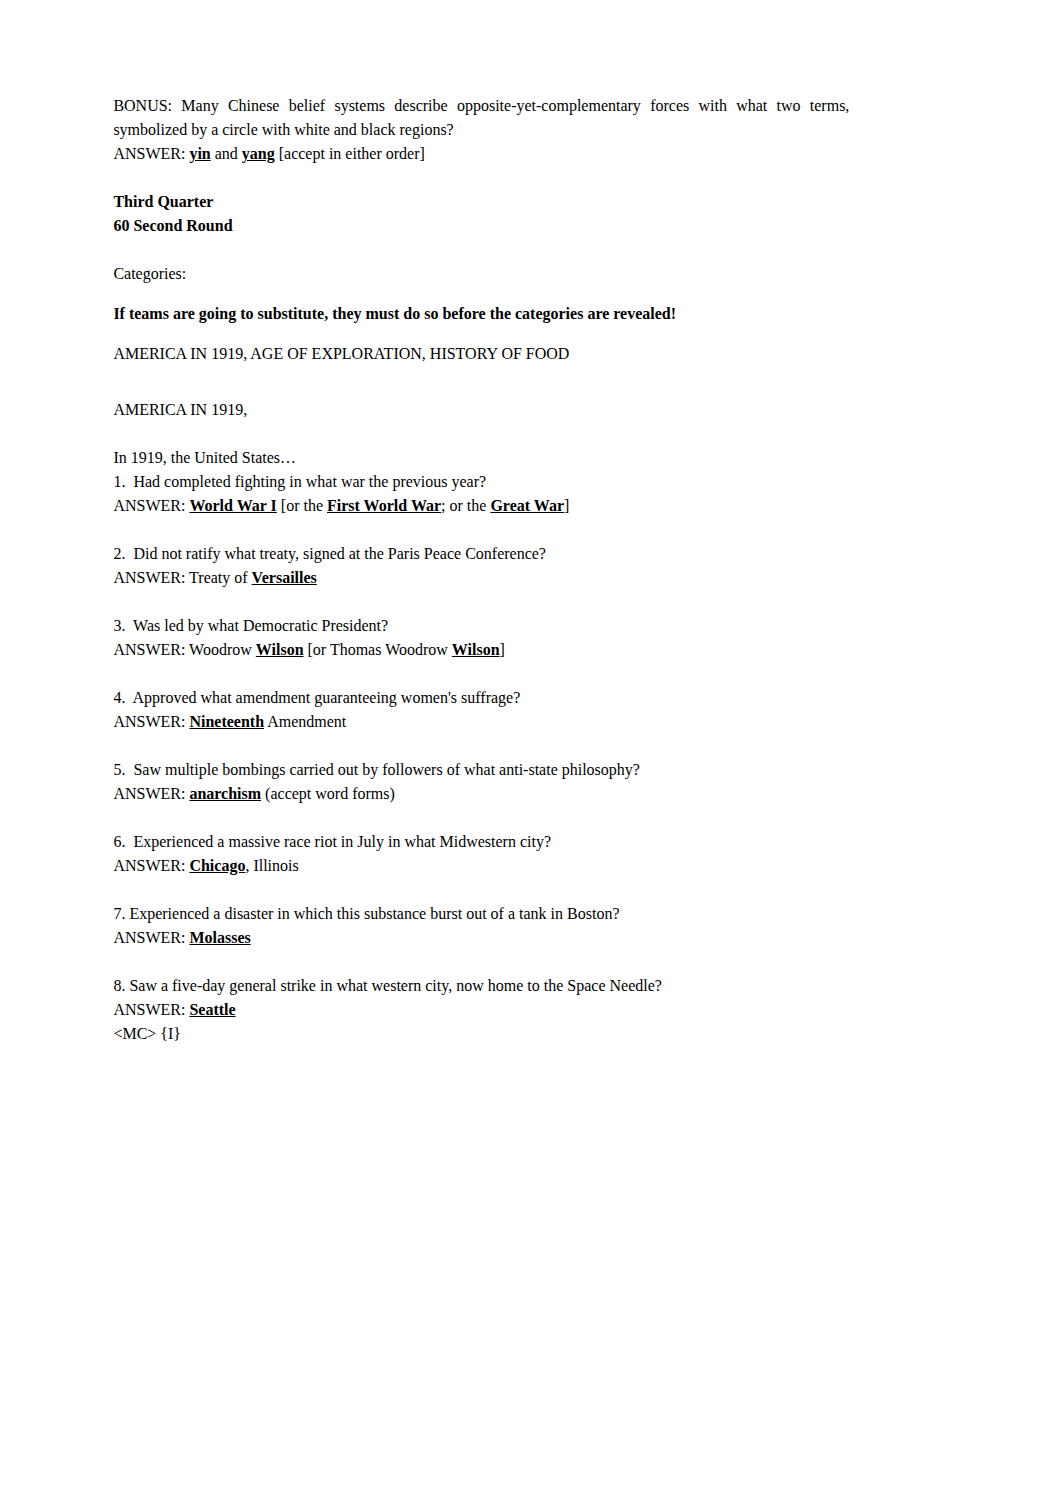BONUS: Many Chinese belief systems describe opposite-yet-complementary forces with what two terms, symbolized by a circle with white and black regions?
ANSWER: yin and yang [accept in either order]
Third Quarter
60 Second Round
Categories:
If teams are going to substitute, they must do so before the categories are revealed!
AMERICA IN 1919, AGE OF EXPLORATION, HISTORY OF FOOD
AMERICA IN 1919,
In 1919, the United States…
1. Had completed fighting in what war the previous year?
ANSWER: World War I [or the First World War; or the Great War]
2. Did not ratify what treaty, signed at the Paris Peace Conference?
ANSWER: Treaty of Versailles
3. Was led by what Democratic President?
ANSWER: Woodrow Wilson [or Thomas Woodrow Wilson]
4. Approved what amendment guaranteeing women's suffrage?
ANSWER: Nineteenth Amendment
5. Saw multiple bombings carried out by followers of what anti-state philosophy?
ANSWER: anarchism (accept word forms)
6. Experienced a massive race riot in July in what Midwestern city?
ANSWER: Chicago, Illinois
7. Experienced a disaster in which this substance burst out of a tank in Boston?
ANSWER: Molasses
8. Saw a five-day general strike in what western city, now home to the Space Needle?
ANSWER: Seattle
<MC> {I}